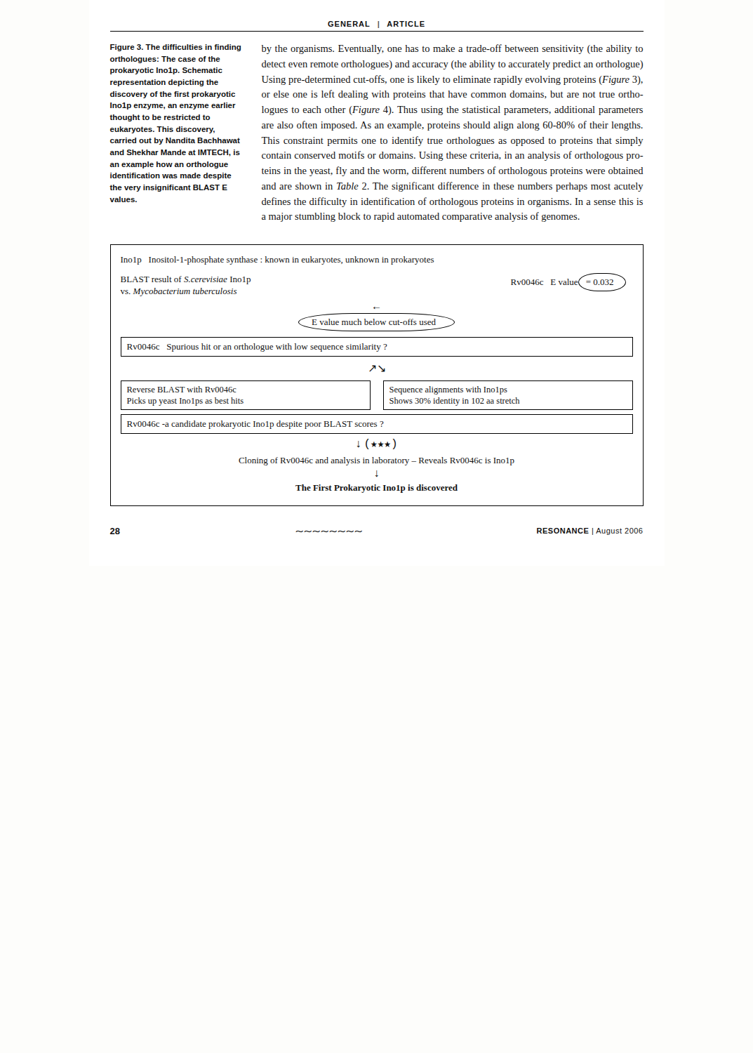GENERAL | ARTICLE
Figure 3. The difficulties in finding orthologues: The case of the prokaryotic Ino1p. Schematic representation depicting the discovery of the first prokaryotic Ino1p enzyme, an enzyme earlier thought to be restricted to eukaryotes. This discovery, carried out by Nandita Bachhawat and Shekhar Mande at IMTECH, is an example how an orthologue identification was made despite the very insignificant BLAST E values.
by the organisms. Eventually, one has to make a trade-off between sensitivity (the ability to detect even remote orthologues) and accuracy (the ability to accurately predict an orthologue) Using pre-determined cut-offs, one is likely to eliminate rapidly evolving proteins (Figure 3), or else one is left dealing with proteins that have common domains, but are not true orthologues to each other (Figure 4). Thus using the statistical parameters, additional parameters are also often imposed. As an example, proteins should align along 60-80% of their lengths. This constraint permits one to identify true orthologues as opposed to proteins that simply contain conserved motifs or domains. Using these criteria, in an analysis of orthologous proteins in the yeast, fly and the worm, different numbers of orthologous proteins were obtained and are shown in Table 2. The significant difference in these numbers perhaps most acutely defines the difficulty in identification of orthologous proteins in organisms. In a sense this is a major stumbling block to rapid automated comparative analysis of genomes.
Ino1p Inositol-1-phosphate synthase : known in eukaryotes, unknown in prokaryotes
BLAST result of S.cerevisiae Ino1p
vs. Mycobacterium tuberculosis
Rv0046c E value= 0.032
←
E value much below cut-offs used
Rv0046c Spurious hit or an orthologue with low sequence similarity ?
↗↘
Reverse BLAST with Rv0046c
Picks up yeast Ino1ps as best hits
Sequence alignments with Ino1ps
Shows 30% identity in 102 aa stretch
Rv0046c -a candidate prokaryotic Ino1p despite poor BLAST scores ?
↓ (★★★)
Cloning of Rv0046c and analysis in laboratory – Reveals Rv0046c is Ino1p
↓
The First Prokaryotic Ino1p is discovered
28
∼∼∼∼∼∼∼∼
RESONANCE | August 2006